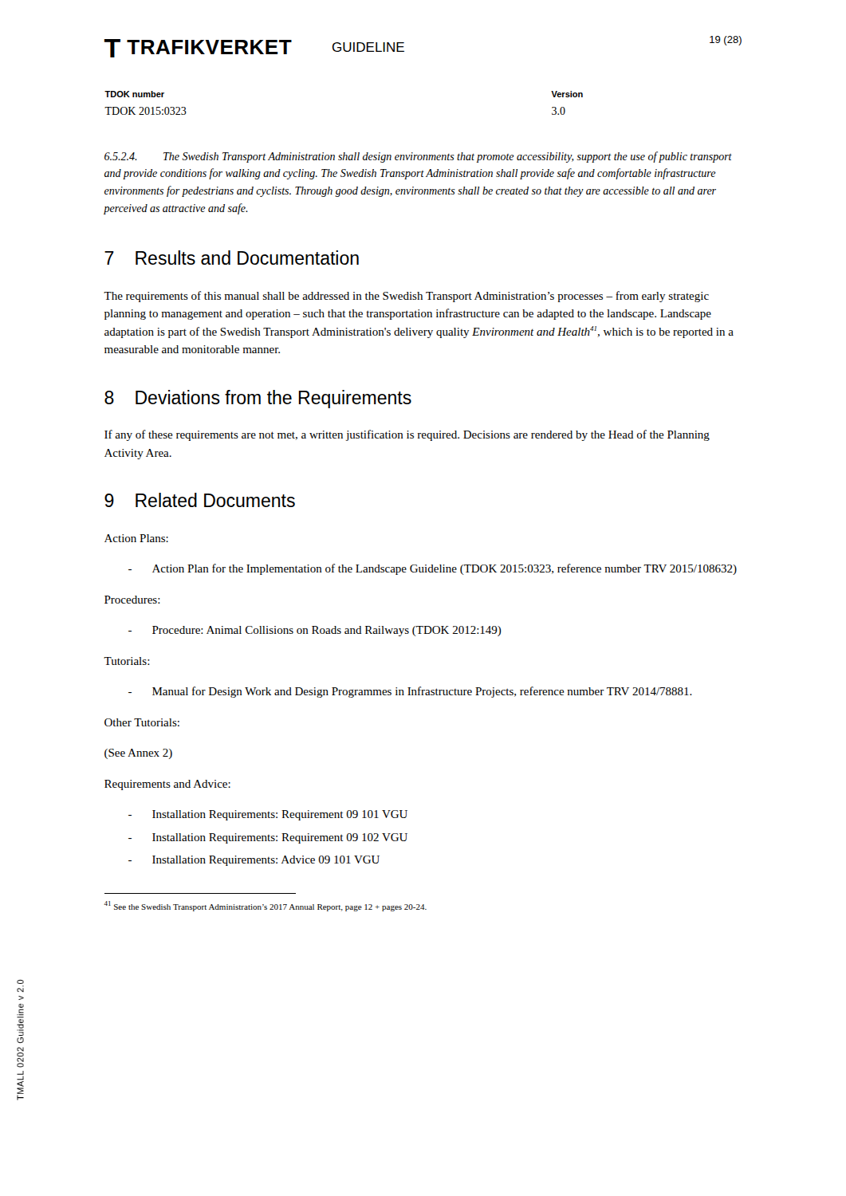TMALL 0202 Guideline v 2.0
T TRAFIKVERKET GUIDELINE
19 (28)
| TDOK number | Version |
| --- | --- |
| TDOK 2015:0323 | 3.0 |
6.5.2.4. The Swedish Transport Administration shall design environments that promote accessibility, support the use of public transport and provide conditions for walking and cycling. The Swedish Transport Administration shall provide safe and comfortable infrastructure environments for pedestrians and cyclists. Through good design, environments shall be created so that they are accessible to all and arer perceived as attractive and safe.
7 Results and Documentation
The requirements of this manual shall be addressed in the Swedish Transport Administration’s processes – from early strategic planning to management and operation – such that the transportation infrastructure can be adapted to the landscape. Landscape adaptation is part of the Swedish Transport Administration's delivery quality Environment and Health41, which is to be reported in a measurable and monitorable manner.
8 Deviations from the Requirements
If any of these requirements are not met, a written justification is required. Decisions are rendered by the Head of the Planning Activity Area.
9 Related Documents
Action Plans:
Action Plan for the Implementation of the Landscape Guideline (TDOK 2015:0323, reference number TRV 2015/108632)
Procedures:
Procedure: Animal Collisions on Roads and Railways (TDOK 2012:149)
Tutorials:
Manual for Design Work and Design Programmes in Infrastructure Projects, reference number TRV 2014/78881.
Other Tutorials:
(See Annex 2)
Requirements and Advice:
Installation Requirements: Requirement 09 101 VGU
Installation Requirements: Requirement 09 102 VGU
Installation Requirements: Advice 09 101 VGU
41 See the Swedish Transport Administration’s 2017 Annual Report, page 12 + pages 20-24.